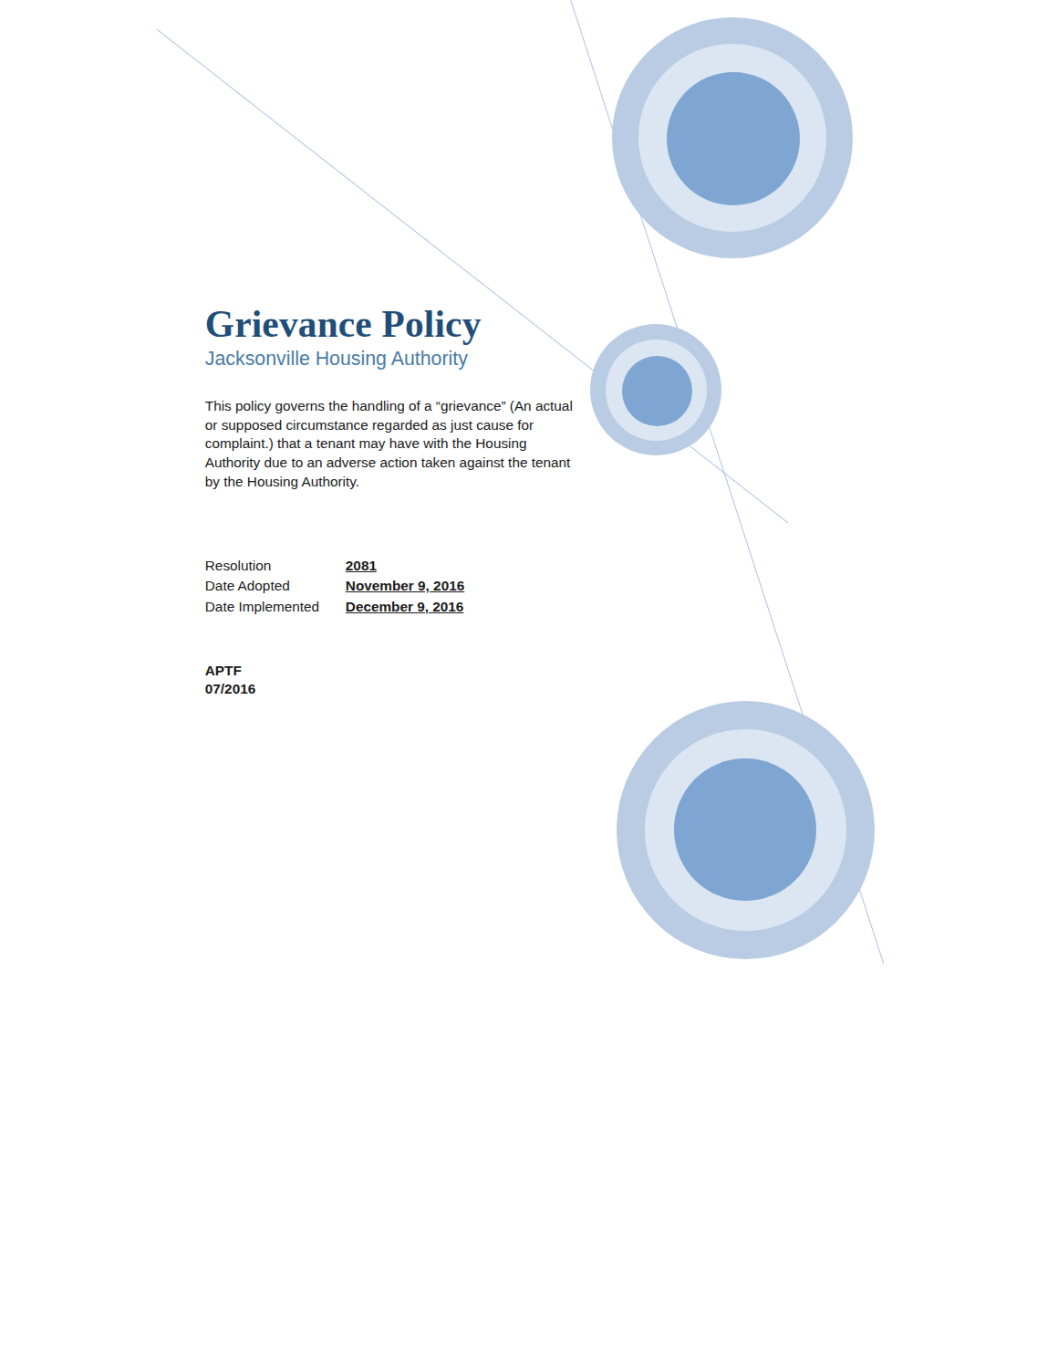Grievance Policy
Jacksonville Housing Authority
This policy governs the handling of a “grievance” (An actual or supposed circumstance regarded as just cause for complaint.) that a tenant may have with the Housing Authority due to an adverse action taken against the tenant by the Housing Authority.
| Resolution | 2081 |
| Date Adopted | November 9, 2016 |
| Date Implemented | December 9, 2016 |
APTF
07/2016